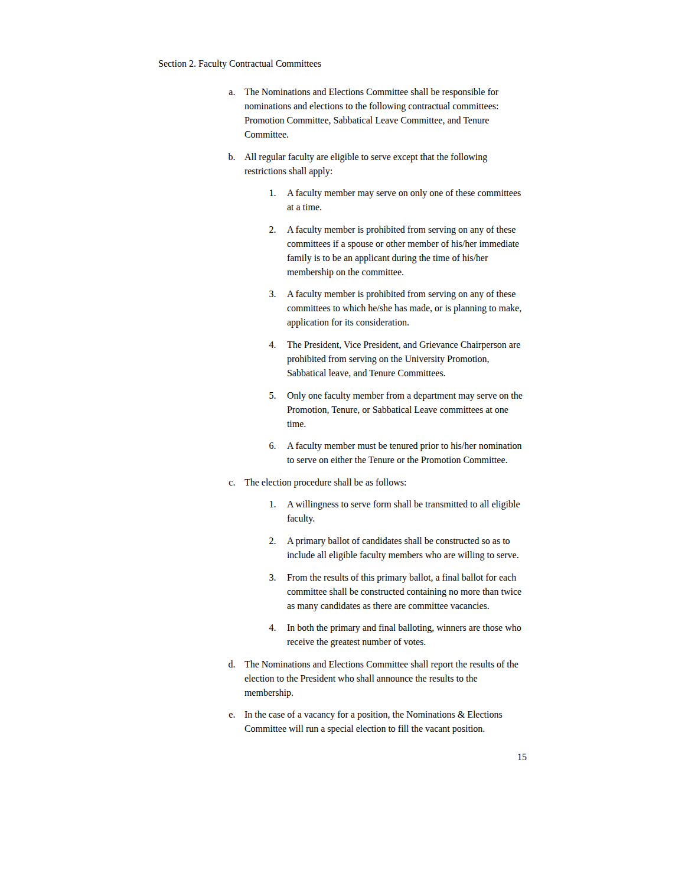Section 2. Faculty Contractual Committees
The Nominations and Elections Committee shall be responsible for nominations and elections to the following contractual committees: Promotion Committee, Sabbatical Leave Committee, and Tenure Committee.
All regular faculty are eligible to serve except that the following restrictions shall apply:
A faculty member may serve on only one of these committees at a time.
A faculty member is prohibited from serving on any of these committees if a spouse or other member of his/her immediate family is to be an applicant during the time of his/her membership on the committee.
A faculty member is prohibited from serving on any of these committees to which he/she has made, or is planning to make, application for its consideration.
The President, Vice President, and Grievance Chairperson are prohibited from serving on the University Promotion, Sabbatical leave, and Tenure Committees.
Only one faculty member from a department may serve on the Promotion, Tenure, or Sabbatical Leave committees at one time.
A faculty member must be tenured prior to his/her nomination to serve on either the Tenure or the Promotion Committee.
The election procedure shall be as follows:
A willingness to serve form shall be transmitted to all eligible faculty.
A primary ballot of candidates shall be constructed so as to include all eligible faculty members who are willing to serve.
From the results of this primary ballot, a final ballot for each committee shall be constructed containing no more than twice as many candidates as there are committee vacancies.
In both the primary and final balloting, winners are those who receive the greatest number of votes.
The Nominations and Elections Committee shall report the results of the election to the President who shall announce the results to the membership.
In the case of a vacancy for a position, the Nominations & Elections Committee will run a special election to fill the vacant position.
15